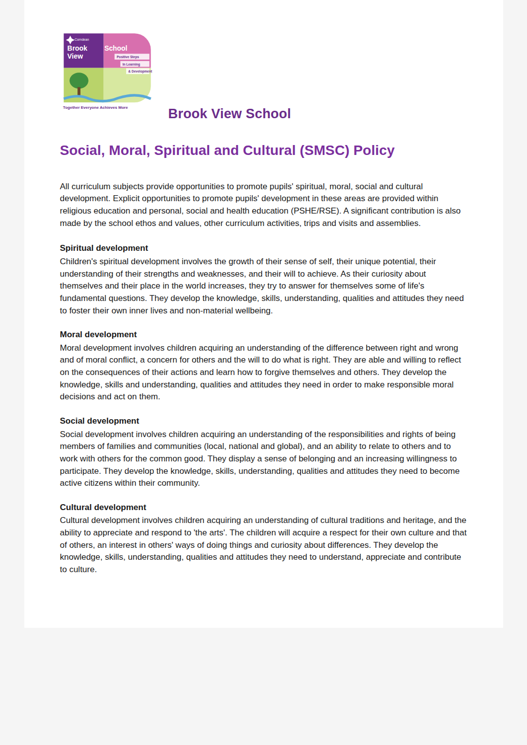Corndean Brook View School Positive Steps In Learning & Development Together Everyone Achieves More
Brook View School
Social, Moral, Spiritual and Cultural (SMSC) Policy
All curriculum subjects provide opportunities to promote pupils' spiritual, moral, social and cultural development. Explicit opportunities to promote pupils' development in these areas are provided within religious education and personal, social and health education (PSHE/RSE). A significant contribution is also made by the school ethos and values, other curriculum activities, trips and visits and assemblies.
Spiritual development
Children's spiritual development involves the growth of their sense of self, their unique potential, their understanding of their strengths and weaknesses, and their will to achieve. As their curiosity about themselves and their place in the world increases, they try to answer for themselves some of life's fundamental questions. They develop the knowledge, skills, understanding, qualities and attitudes they need to foster their own inner lives and non-material wellbeing.
Moral development
Moral development involves children acquiring an understanding of the difference between right and wrong and of moral conflict, a concern for others and the will to do what is right. They are able and willing to reflect on the consequences of their actions and learn how to forgive themselves and others. They develop the knowledge, skills and understanding, qualities and attitudes they need in order to make responsible moral decisions and act on them.
Social development
Social development involves children acquiring an understanding of the responsibilities and rights of being members of families and communities (local, national and global), and an ability to relate to others and to work with others for the common good. They display a sense of belonging and an increasing willingness to participate. They develop the knowledge, skills, understanding, qualities and attitudes they need to become active citizens within their community.
Cultural development
Cultural development involves children acquiring an understanding of cultural traditions and heritage, and the ability to appreciate and respond to 'the arts'. The children will acquire a respect for their own culture and that of others, an interest in others' ways of doing things and curiosity about differences. They develop the knowledge, skills, understanding, qualities and attitudes they need to understand, appreciate and contribute to culture.